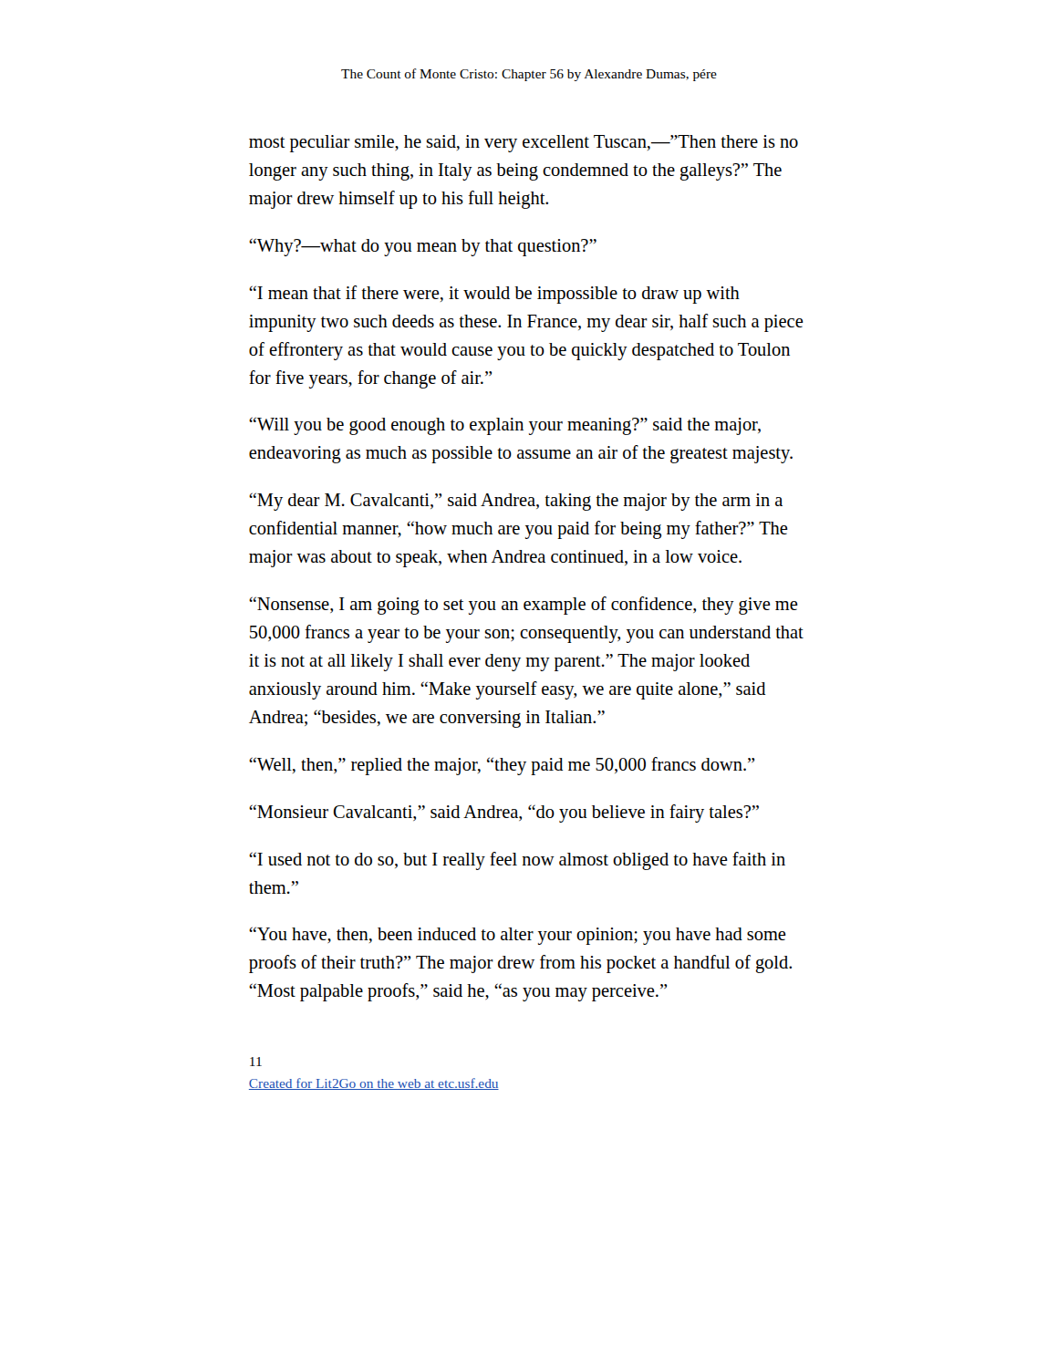The Count of Monte Cristo: Chapter 56 by Alexandre Dumas, pére
most peculiar smile, he said, in very excellent Tuscan,—”Then there is no longer any such thing, in Italy as being condemned to the galleys?” The major drew himself up to his full height.
“Why?—what do you mean by that question?”
“I mean that if there were, it would be impossible to draw up with impunity two such deeds as these. In France, my dear sir, half such a piece of effrontery as that would cause you to be quickly despatched to Toulon for five years, for change of air.”
“Will you be good enough to explain your meaning?” said the major, endeavoring as much as possible to assume an air of the greatest majesty.
“My dear M. Cavalcanti,” said Andrea, taking the major by the arm in a confidential manner, “how much are you paid for being my father?” The major was about to speak, when Andrea continued, in a low voice.
“Nonsense, I am going to set you an example of confidence, they give me 50,000 francs a year to be your son; consequently, you can understand that it is not at all likely I shall ever deny my parent.” The major looked anxiously around him. “Make yourself easy, we are quite alone,” said Andrea; “besides, we are conversing in Italian.”
“Well, then,” replied the major, “they paid me 50,000 francs down.”
“Monsieur Cavalcanti,” said Andrea, “do you believe in fairy tales?”
“I used not to do so, but I really feel now almost obliged to have faith in them.”
“You have, then, been induced to alter your opinion; you have had some proofs of their truth?” The major drew from his pocket a handful of gold. “Most palpable proofs,” said he, “as you may perceive.”
11
Created for Lit2Go on the web at etc.usf.edu